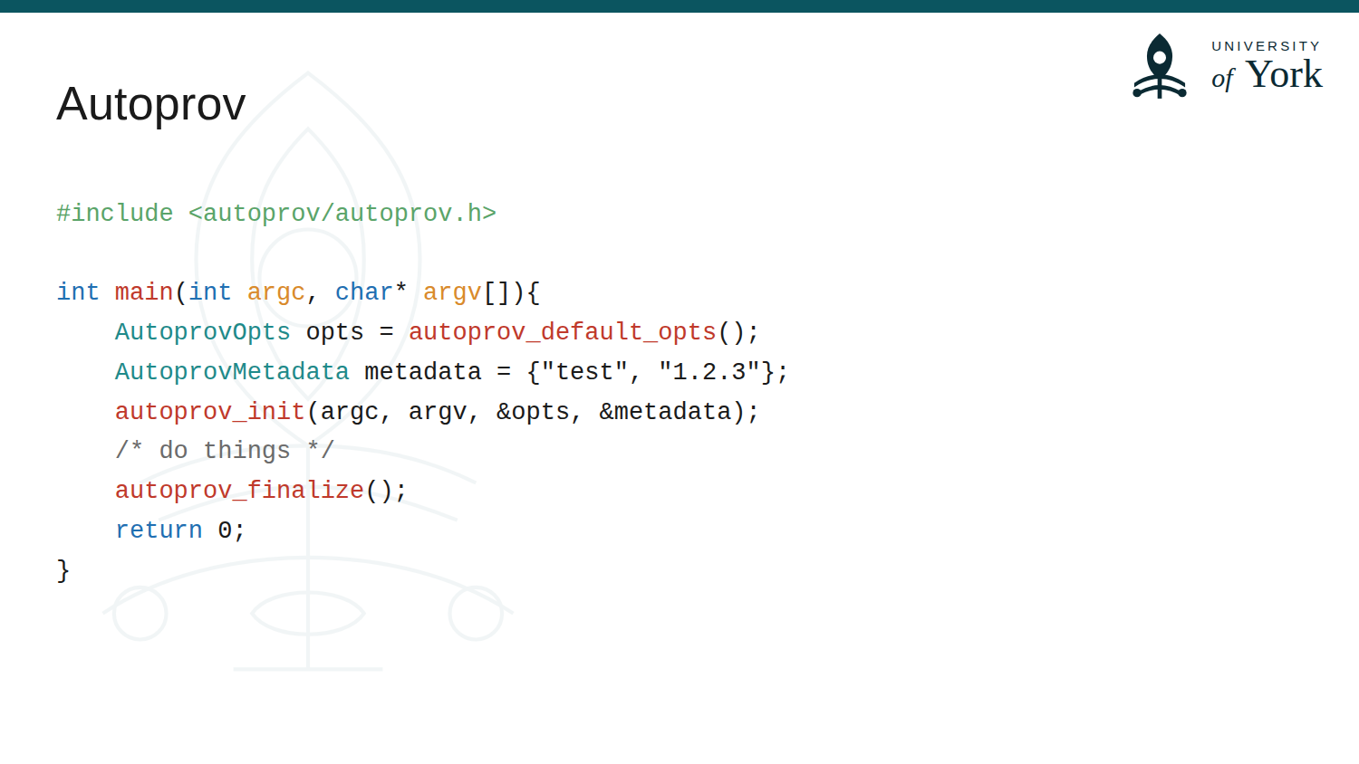UNIVERSITY of York
Autoprov
#include <autoprov/autoprov.h>

int main(int argc, char* argv[]){
    AutoprovOpts opts = autoprov_default_opts();
    AutoprovMetadata metadata = {"test", "1.2.3"};
    autoprov_init(argc, argv, &opts, &metadata);
    /* do things */
    autoprov_finalize();
    return 0;
}